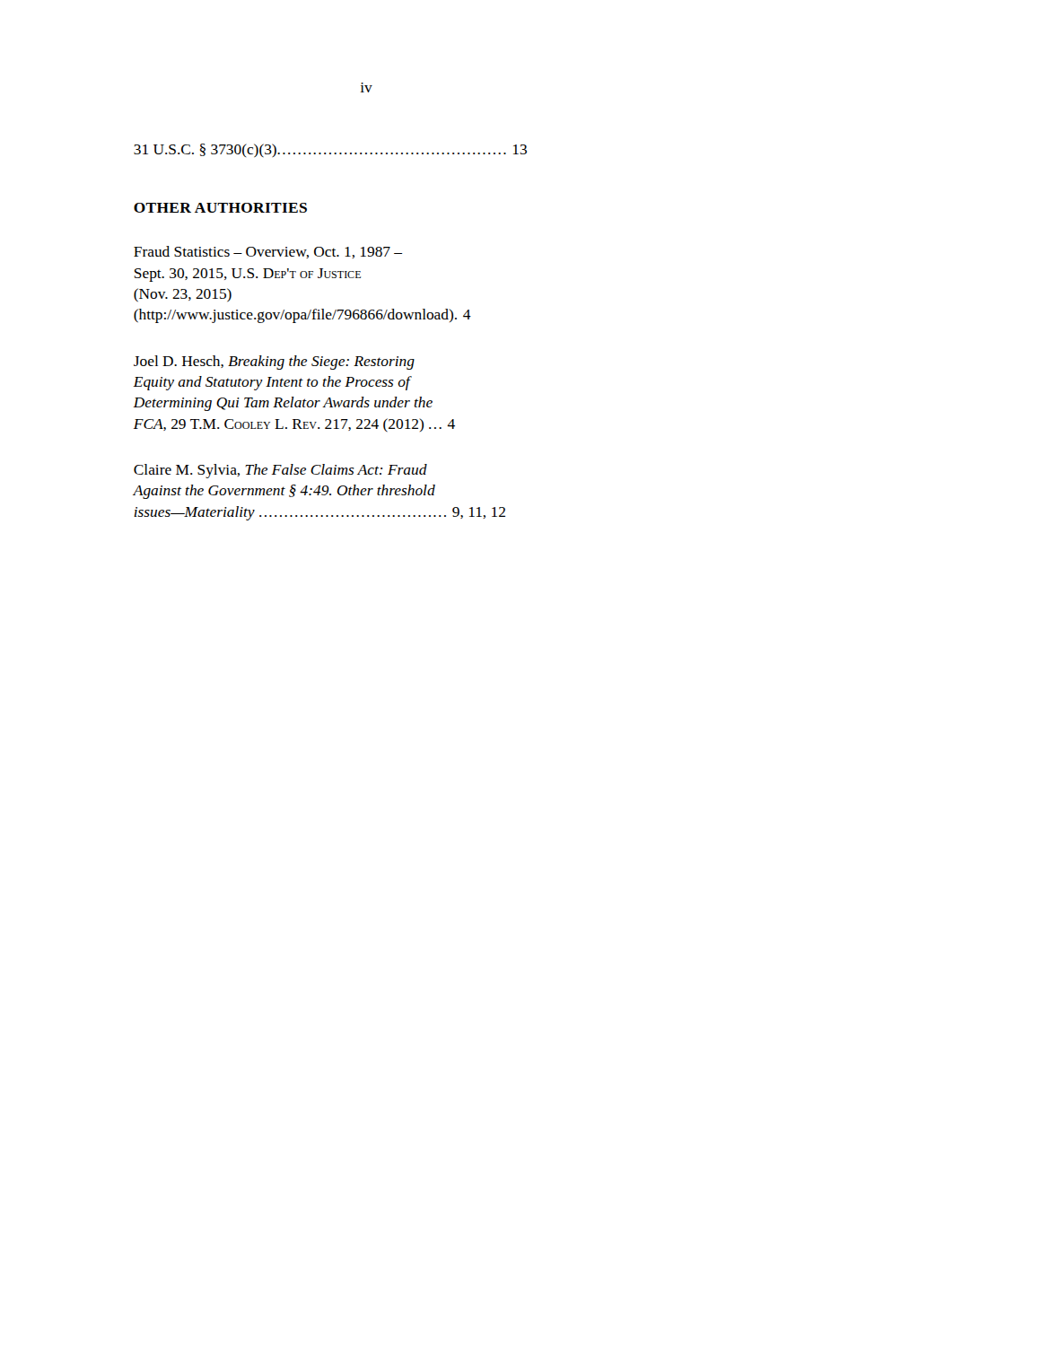iv
31 U.S.C. § 3730(c)(3)............................................. 13
OTHER AUTHORITIES
Fraud Statistics – Overview, Oct. 1, 1987 –
Sept. 30, 2015, U.S. Dep't of Justice
(Nov. 23, 2015)
(http://www.justice.gov/opa/file/796866/download). 4
Joel D. Hesch, Breaking the Siege: Restoring
Equity and Statutory Intent to the Process of
Determining Qui Tam Relator Awards under the
FCA, 29 T.M. Cooley L. Rev. 217, 224 (2012) ... 4
Claire M. Sylvia, The False Claims Act: Fraud
Against the Government § 4:49. Other threshold
issues—Materiality ..................................... 9, 11, 12